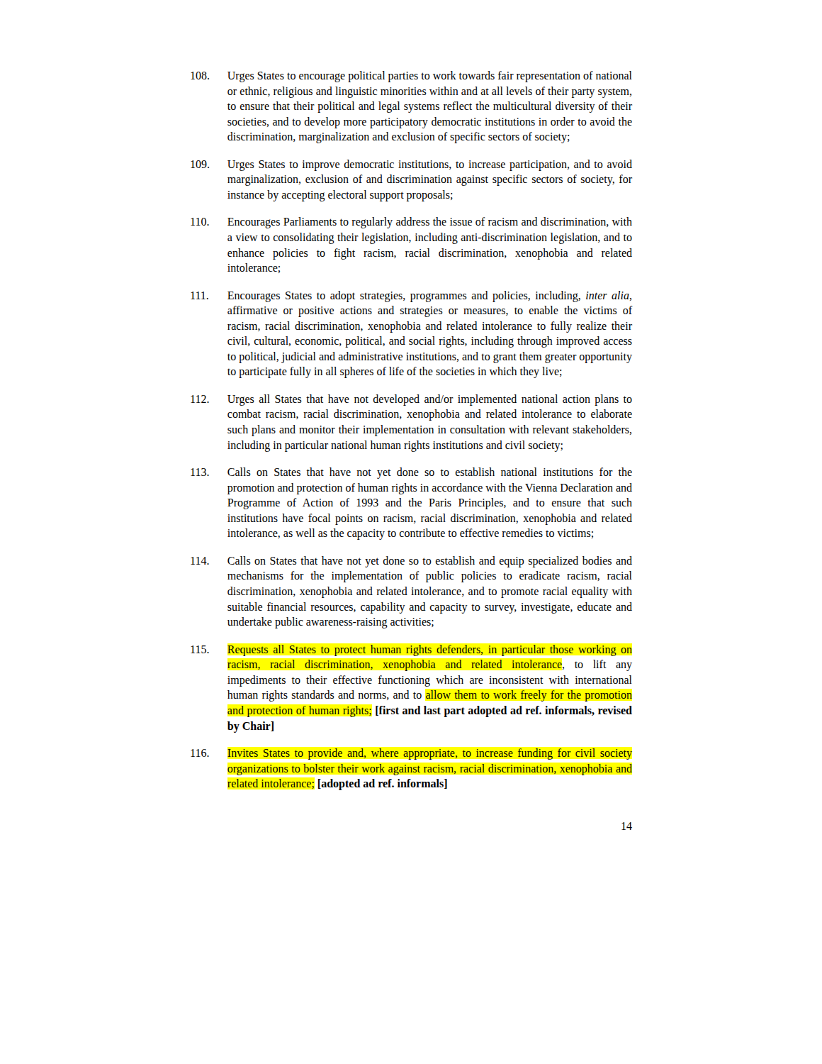108. Urges States to encourage political parties to work towards fair representation of national or ethnic, religious and linguistic minorities within and at all levels of their party system, to ensure that their political and legal systems reflect the multicultural diversity of their societies, and to develop more participatory democratic institutions in order to avoid the discrimination, marginalization and exclusion of specific sectors of society;
109. Urges States to improve democratic institutions, to increase participation, and to avoid marginalization, exclusion of and discrimination against specific sectors of society, for instance by accepting electoral support proposals;
110. Encourages Parliaments to regularly address the issue of racism and discrimination, with a view to consolidating their legislation, including anti-discrimination legislation, and to enhance policies to fight racism, racial discrimination, xenophobia and related intolerance;
111. Encourages States to adopt strategies, programmes and policies, including, inter alia, affirmative or positive actions and strategies or measures, to enable the victims of racism, racial discrimination, xenophobia and related intolerance to fully realize their civil, cultural, economic, political, and social rights, including through improved access to political, judicial and administrative institutions, and to grant them greater opportunity to participate fully in all spheres of life of the societies in which they live;
112. Urges all States that have not developed and/or implemented national action plans to combat racism, racial discrimination, xenophobia and related intolerance to elaborate such plans and monitor their implementation in consultation with relevant stakeholders, including in particular national human rights institutions and civil society;
113. Calls on States that have not yet done so to establish national institutions for the promotion and protection of human rights in accordance with the Vienna Declaration and Programme of Action of 1993 and the Paris Principles, and to ensure that such institutions have focal points on racism, racial discrimination, xenophobia and related intolerance, as well as the capacity to contribute to effective remedies to victims;
114. Calls on States that have not yet done so to establish and equip specialized bodies and mechanisms for the implementation of public policies to eradicate racism, racial discrimination, xenophobia and related intolerance, and to promote racial equality with suitable financial resources, capability and capacity to survey, investigate, educate and undertake public awareness-raising activities;
115. Requests all States to protect human rights defenders, in particular those working on racism, racial discrimination, xenophobia and related intolerance, to lift any impediments to their effective functioning which are inconsistent with international human rights standards and norms, and to allow them to work freely for the promotion and protection of human rights; [first and last part adopted ad ref. informals, revised by Chair]
116. Invites States to provide and, where appropriate, to increase funding for civil society organizations to bolster their work against racism, racial discrimination, xenophobia and related intolerance; [adopted ad ref. informals]
14